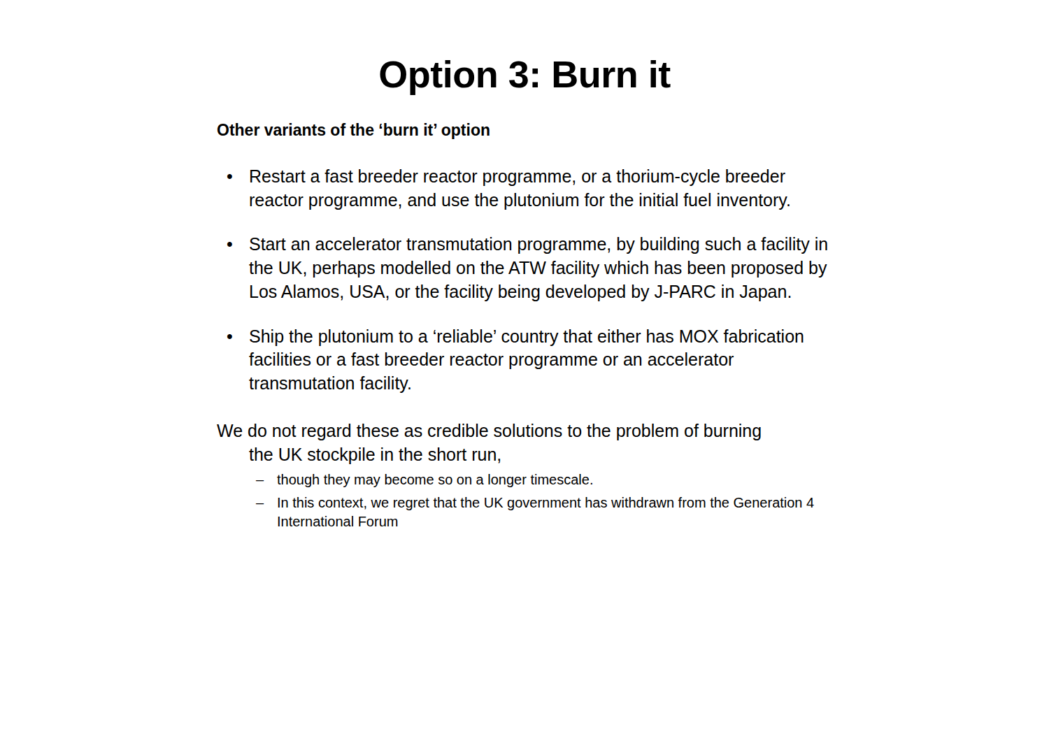Option 3: Burn it
Other variants of the ‘burn it’ option
Restart a fast breeder reactor programme, or a thorium-cycle breeder reactor programme, and use the plutonium for the initial fuel inventory.
Start an accelerator transmutation programme, by building such a facility in the UK, perhaps modelled on the ATW facility which has been proposed by Los Alamos, USA, or the facility being developed by J-PARC in Japan.
Ship the plutonium to a ‘reliable’ country that either has MOX fabrication facilities or a fast breeder reactor programme or an accelerator transmutation facility.
We do not regard these as credible solutions to the problem of burningthe UK stockpile in the short run,
though they may become so on a longer timescale.
In this context, we regret that the UK government has withdrawn from the Generation 4 International Forum